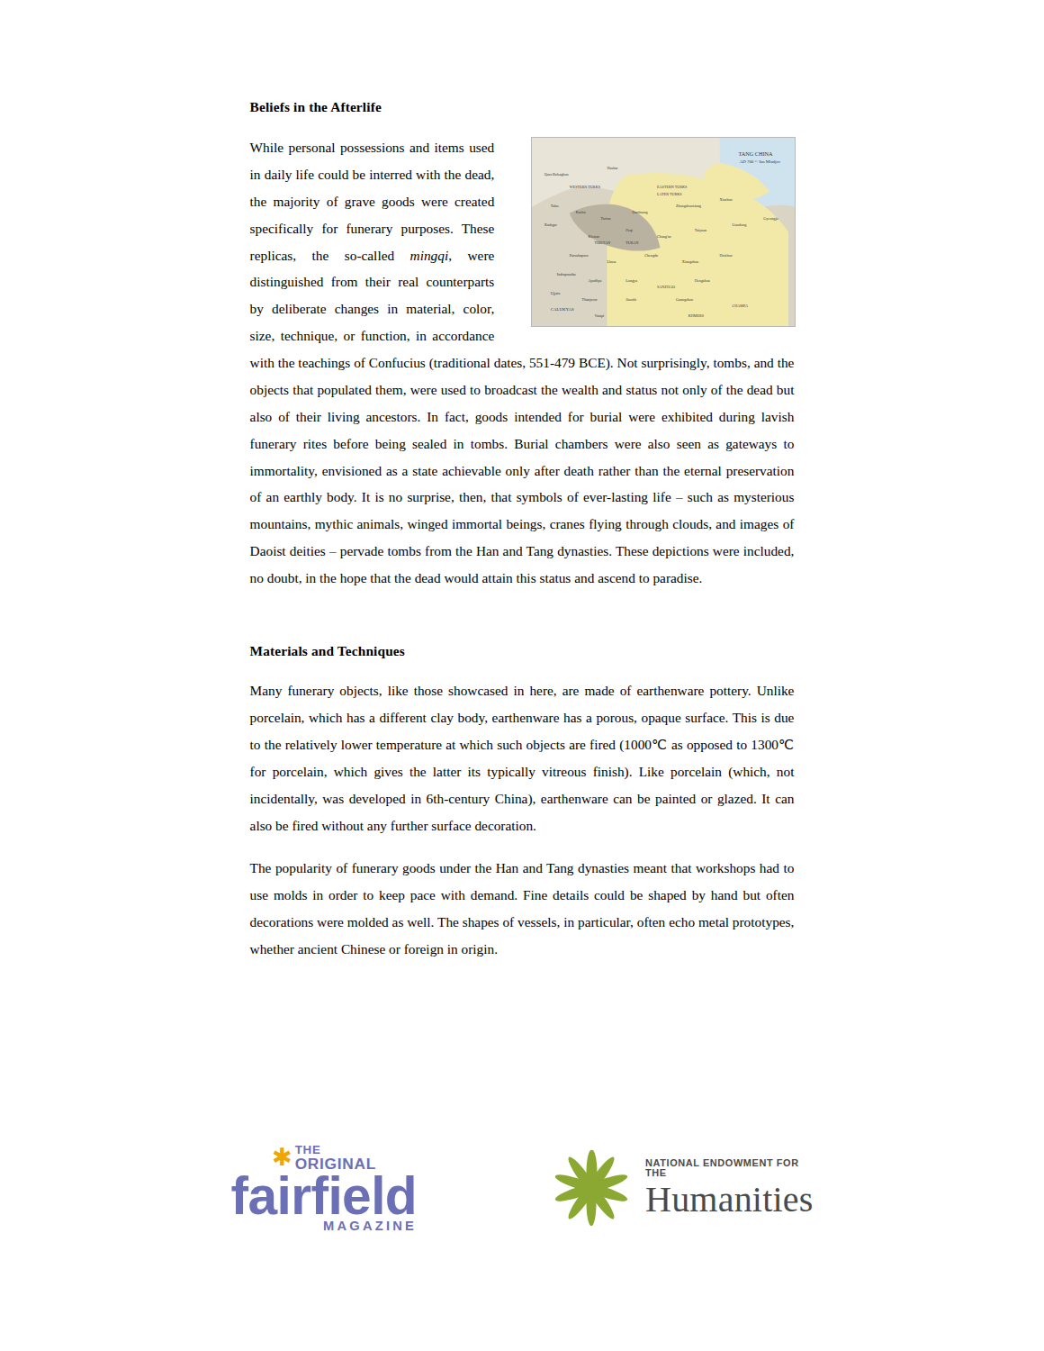Beliefs in the Afterlife
While personal possessions and items used in daily life could be interred with the dead, the majority of grave goods were created specifically for funerary purposes. These replicas, the so-called mingqi, were distinguished from their real counterparts by deliberate changes in material, color, size, technique, or function, in accordance with the teachings of Confucius (traditional dates, 551-479 BCE). Not surprisingly, tombs, and the objects that populated them, were used to broadcast the wealth and status not only of the dead but also of their living ancestors. In fact, goods intended for burial were exhibited during lavish funerary rites before being sealed in tombs. Burial chambers were also seen as gateways to immortality, envisioned as a state achievable only after death rather than the eternal preservation of an earthly body. It is no surprise, then, that symbols of ever-lasting life – such as mysterious mountains, mythic animals, winged immortal beings, cranes flying through clouds, and images of Daoist deities – pervade tombs from the Han and Tang dynasties. These depictions were included, no doubt, in the hope that the dead would attain this status and ascend to paradise.
Materials and Techniques
Many funerary objects, like those showcased in here, are made of earthenware pottery. Unlike porcelain, which has a different clay body, earthenware has a porous, opaque surface. This is due to the relatively lower temperature at which such objects are fired (1000℃ as opposed to 1300℃ for porcelain, which gives the latter its typically vitreous finish). Like porcelain (which, not incidentally, was developed in 6th-century China), earthenware can be painted or glazed. It can also be fired without any further surface decoration.
The popularity of funerary goods under the Han and Tang dynasties meant that workshops had to use molds in order to keep pace with demand. Fine details could be shaped by hand but often decorations were molded as well. The shapes of vessels, in particular, often echo metal prototypes, whether ancient Chinese or foreign in origin.
✱THEORIGINAL fairfield MAGAZINE
NATIONAL ENDOWMENT FOR THE Humanities